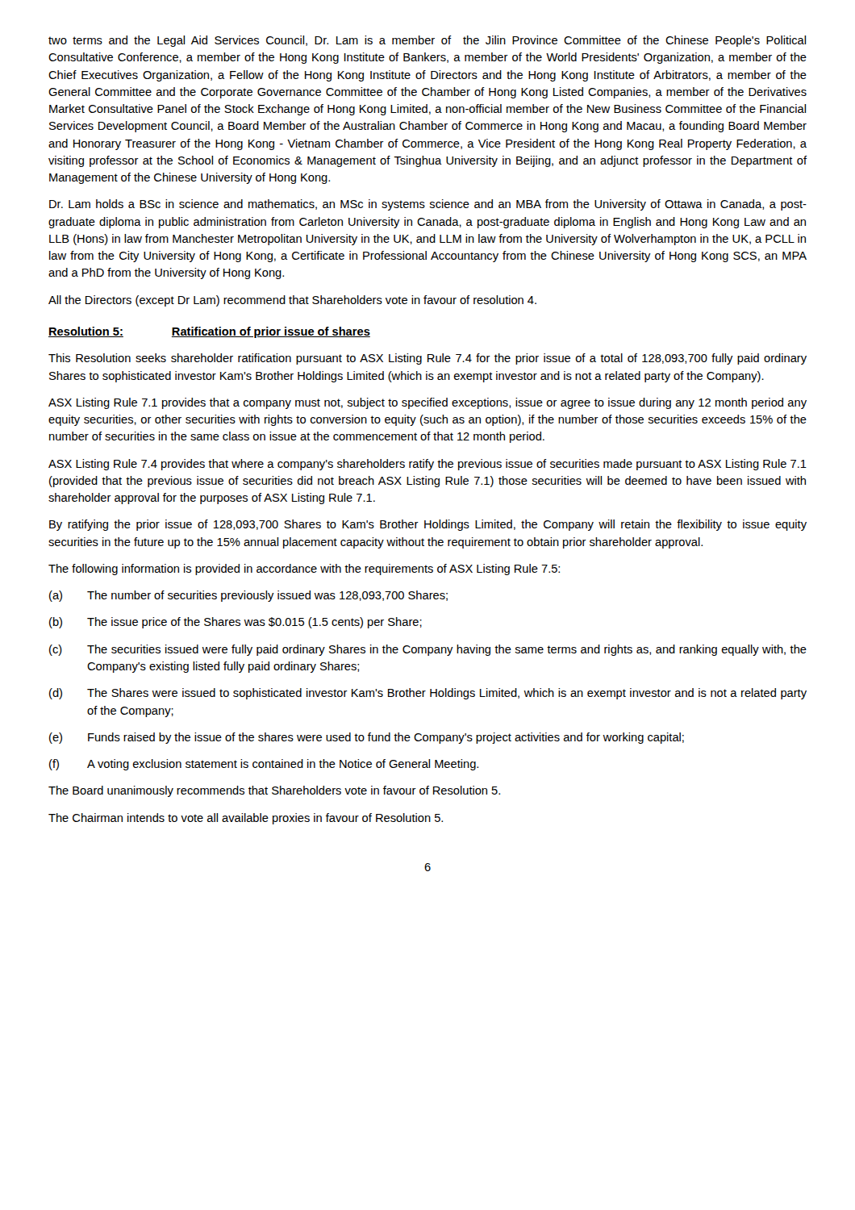two terms and the Legal Aid Services Council, Dr. Lam is a member of the Jilin Province Committee of the Chinese People's Political Consultative Conference, a member of the Hong Kong Institute of Bankers, a member of the World Presidents' Organization, a member of the Chief Executives Organization, a Fellow of the Hong Kong Institute of Directors and the Hong Kong Institute of Arbitrators, a member of the General Committee and the Corporate Governance Committee of the Chamber of Hong Kong Listed Companies, a member of the Derivatives Market Consultative Panel of the Stock Exchange of Hong Kong Limited, a non-official member of the New Business Committee of the Financial Services Development Council, a Board Member of the Australian Chamber of Commerce in Hong Kong and Macau, a founding Board Member and Honorary Treasurer of the Hong Kong - Vietnam Chamber of Commerce, a Vice President of the Hong Kong Real Property Federation, a visiting professor at the School of Economics & Management of Tsinghua University in Beijing, and an adjunct professor in the Department of Management of the Chinese University of Hong Kong.
Dr. Lam holds a BSc in science and mathematics, an MSc in systems science and an MBA from the University of Ottawa in Canada, a post-graduate diploma in public administration from Carleton University in Canada, a post-graduate diploma in English and Hong Kong Law and an LLB (Hons) in law from Manchester Metropolitan University in the UK, and LLM in law from the University of Wolverhampton in the UK, a PCLL in law from the City University of Hong Kong, a Certificate in Professional Accountancy from the Chinese University of Hong Kong SCS, an MPA and a PhD from the University of Hong Kong.
All the Directors (except Dr Lam) recommend that Shareholders vote in favour of resolution 4.
Resolution 5: Ratification of prior issue of shares
This Resolution seeks shareholder ratification pursuant to ASX Listing Rule 7.4 for the prior issue of a total of 128,093,700 fully paid ordinary Shares to sophisticated investor Kam's Brother Holdings Limited (which is an exempt investor and is not a related party of the Company).
ASX Listing Rule 7.1 provides that a company must not, subject to specified exceptions, issue or agree to issue during any 12 month period any equity securities, or other securities with rights to conversion to equity (such as an option), if the number of those securities exceeds 15% of the number of securities in the same class on issue at the commencement of that 12 month period.
ASX Listing Rule 7.4 provides that where a company's shareholders ratify the previous issue of securities made pursuant to ASX Listing Rule 7.1 (provided that the previous issue of securities did not breach ASX Listing Rule 7.1) those securities will be deemed to have been issued with shareholder approval for the purposes of ASX Listing Rule 7.1.
By ratifying the prior issue of 128,093,700 Shares to Kam's Brother Holdings Limited, the Company will retain the flexibility to issue equity securities in the future up to the 15% annual placement capacity without the requirement to obtain prior shareholder approval.
The following information is provided in accordance with the requirements of ASX Listing Rule 7.5:
(a) The number of securities previously issued was 128,093,700 Shares;
(b) The issue price of the Shares was $0.015 (1.5 cents) per Share;
(c) The securities issued were fully paid ordinary Shares in the Company having the same terms and rights as, and ranking equally with, the Company's existing listed fully paid ordinary Shares;
(d) The Shares were issued to sophisticated investor Kam's Brother Holdings Limited, which is an exempt investor and is not a related party of the Company;
(e) Funds raised by the issue of the shares were used to fund the Company's project activities and for working capital;
(f) A voting exclusion statement is contained in the Notice of General Meeting.
The Board unanimously recommends that Shareholders vote in favour of Resolution 5.
The Chairman intends to vote all available proxies in favour of Resolution 5.
6